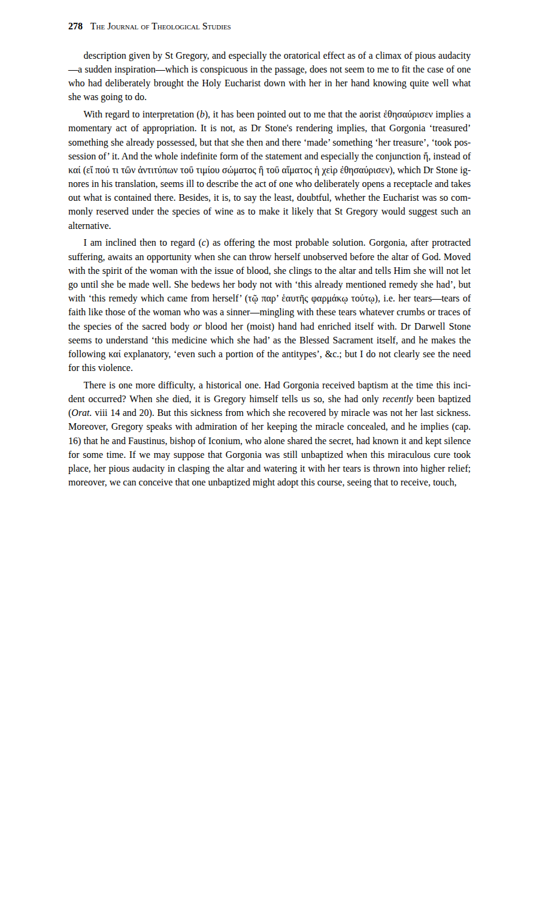278 The Journal of Theological Studies
description given by St Gregory, and especially the oratorical effect as of a climax of pious audacity—a sudden inspiration—which is conspicuous in the passage, does not seem to me to fit the case of one who had deliberately brought the Holy Eucharist down with her in her hand knowing quite well what she was going to do.
With regard to interpretation (b), it has been pointed out to me that the aorist ἐθησαύρισεν implies a momentary act of appropriation. It is not, as Dr Stone's rendering implies, that Gorgonia ‘treasured’ something she already possessed, but that she then and there ‘made’ something ‘her treasure’, ‘took possession of’ it. And the whole indefinite form of the statement and especially the conjunction ἤ, instead of καί (εἴ πού τι τῶν ἀντιτύπων τοῦ τιμίου σώματος ἢ τοῦ αἵματος ἡ χεὶρ ἐθησαύρισεν), which Dr Stone ignores in his translation, seems ill to describe the act of one who deliberately opens a receptacle and takes out what is contained there. Besides, it is, to say the least, doubtful, whether the Eucharist was so commonly reserved under the species of wine as to make it likely that St Gregory would suggest such an alternative.
I am inclined then to regard (c) as offering the most probable solution. Gorgonia, after protracted suffering, awaits an opportunity when she can throw herself unobserved before the altar of God. Moved with the spirit of the woman with the issue of blood, she clings to the altar and tells Him she will not let go until she be made well. She bedews her body not with ‘this already mentioned remedy she had’, but with ‘this remedy which came from herself’ (τῷ παρ’ ἑαυτῆς φαρμάκῳ τούτῳ), i.e. her tears—tears of faith like those of the woman who was a sinner—mingling with these tears whatever crumbs or traces of the species of the sacred body or blood her (moist) hand had enriched itself with. Dr Darwell Stone seems to understand ‘this medicine which she had’ as the Blessed Sacrament itself, and he makes the following καί explanatory, ‘even such a portion of the antitypes’, &c.; but I do not clearly see the need for this violence.
There is one more difficulty, a historical one. Had Gorgonia received baptism at the time this incident occurred? When she died, it is Gregory himself tells us so, she had only recently been baptized (Orat. viii 14 and 20). But this sickness from which she recovered by miracle was not her last sickness. Moreover, Gregory speaks with admiration of her keeping the miracle concealed, and he implies (cap. 16) that he and Faustinus, bishop of Iconium, who alone shared the secret, had known it and kept silence for some time. If we may suppose that Gorgonia was still unbaptized when this miraculous cure took place, her pious audacity in clasping the altar and watering it with her tears is thrown into higher relief; moreover, we can conceive that one unbaptized might adopt this course, seeing that to receive, touch,